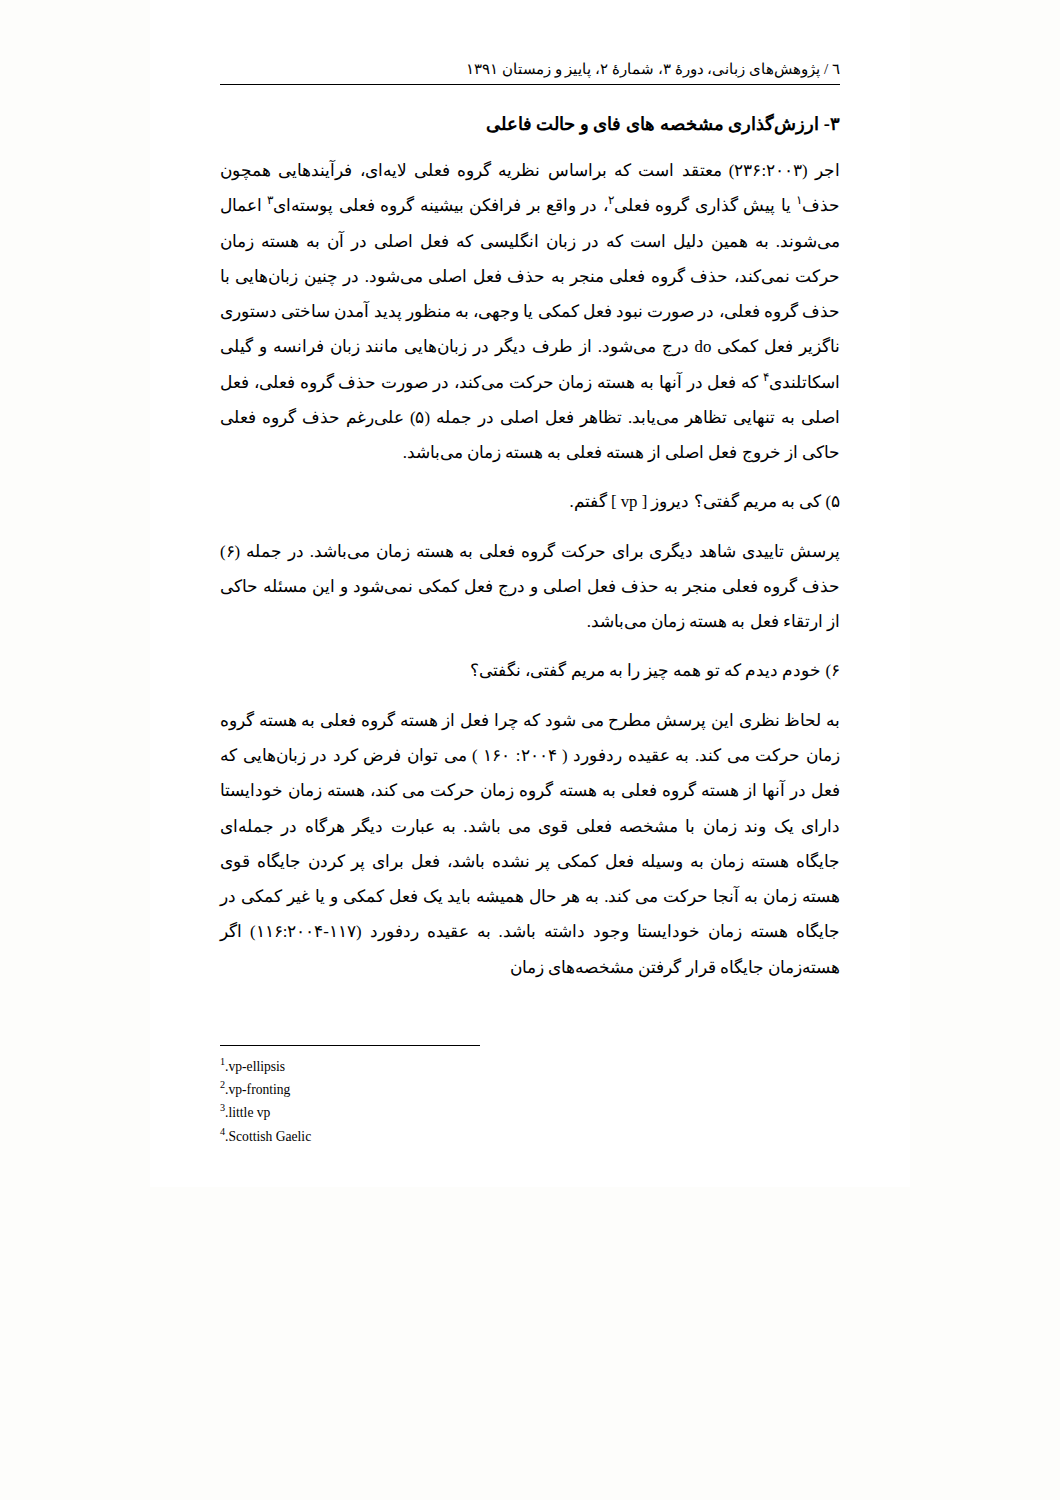٦ / پژوهش‌های زبانی، دورۀ ۳، شمارۀ ۲، پاییز و زمستان ۱۳۹۱
۳- ارزش‌گذاری مشخصه های فای و حالت فاعلی
اجر (۲۳۶:۲۰۰۳) معتقد است که براساس نظریه گروه فعلی لایه‌ای، فرآیندهایی همچون حذف۱ یا پیش گذاری گروه فعلی۲، در واقع بر فرافکن بیشینه گروه فعلی پوسته‌ای۳ اعمال می‌شوند. به همین دلیل است که در زبان انگلیسی که فعل اصلی در آن به هسته زمان حرکت نمی‌کند، حذف گروه فعلی منجر به حذف فعل اصلی می‌شود. در چنین زبان‌هایی با حذف گروه فعلی، در صورت نبود فعل کمکی یا وجهی، به منظور پدید آمدن ساختی دستوری ناگزیر فعل کمکی do درج می‌شود. از طرف دیگر در زبان‌هایی مانند زبان فرانسه و گیلی اسکاتلندی۴ که فعل در آنها به هسته زمان حرکت می‌کند، در صورت حذف گروه فعلی، فعل اصلی به تنهایی تظاهر می‌یابد. تظاهر فعل اصلی در جمله (۵) علی‌رغم حذف گروه فعلی حاکی از خروج فعل اصلی از هسته فعلی به هسته زمان می‌باشد.
۵) کی به مریم گفتی؟ دیروز [ vp ] گفتم.
پرسش تاییدی شاهد دیگری برای حرکت گروه فعلی به هسته زمان می‌باشد. در جمله (۶) حذف گروه فعلی منجر به حذف فعل اصلی و درج فعل کمکی نمی‌شود و این مسئله حاکی از ارتقاء فعل به هسته زمان می‌باشد.
۶) خودم دیدم که تو همه چیز را به مریم گفتی، نگفتی؟
به لحاظ نظری این پرسش مطرح می شود که چرا فعل از هسته گروه فعلی به هسته گروه زمان حرکت می کند. به عقیده ردفورد ( ۲۰۰۴: ۱۶۰ ) می توان فرض کرد در زبان‌هایی که فعل در آنها از هسته گروه فعلی به هسته گروه زمان حرکت می کند، هسته زمان خودایستا دارای یک وند زمان با مشخصه فعلی قوی می باشد. به عبارت دیگر هرگاه در جمله‌ای جایگاه هسته زمان به وسیله فعل کمکی پر نشده باشد، فعل برای پر کردن جایگاه قوی هسته زمان به آنجا حرکت می کند. به هر حال همیشه باید یک فعل کمکی و یا غیر کمکی در جایگاه هسته زمان خودایستا وجود داشته باشد. به عقیده ردفورد (۱۱۷-۱۱۶:۲۰۰۴) اگر هسته‌زمان جایگاه قرار گرفتن مشخصه‌های زمان
1.vp-ellipsis
2.vp-fronting
3.little vp
4.Scottish Gaelic